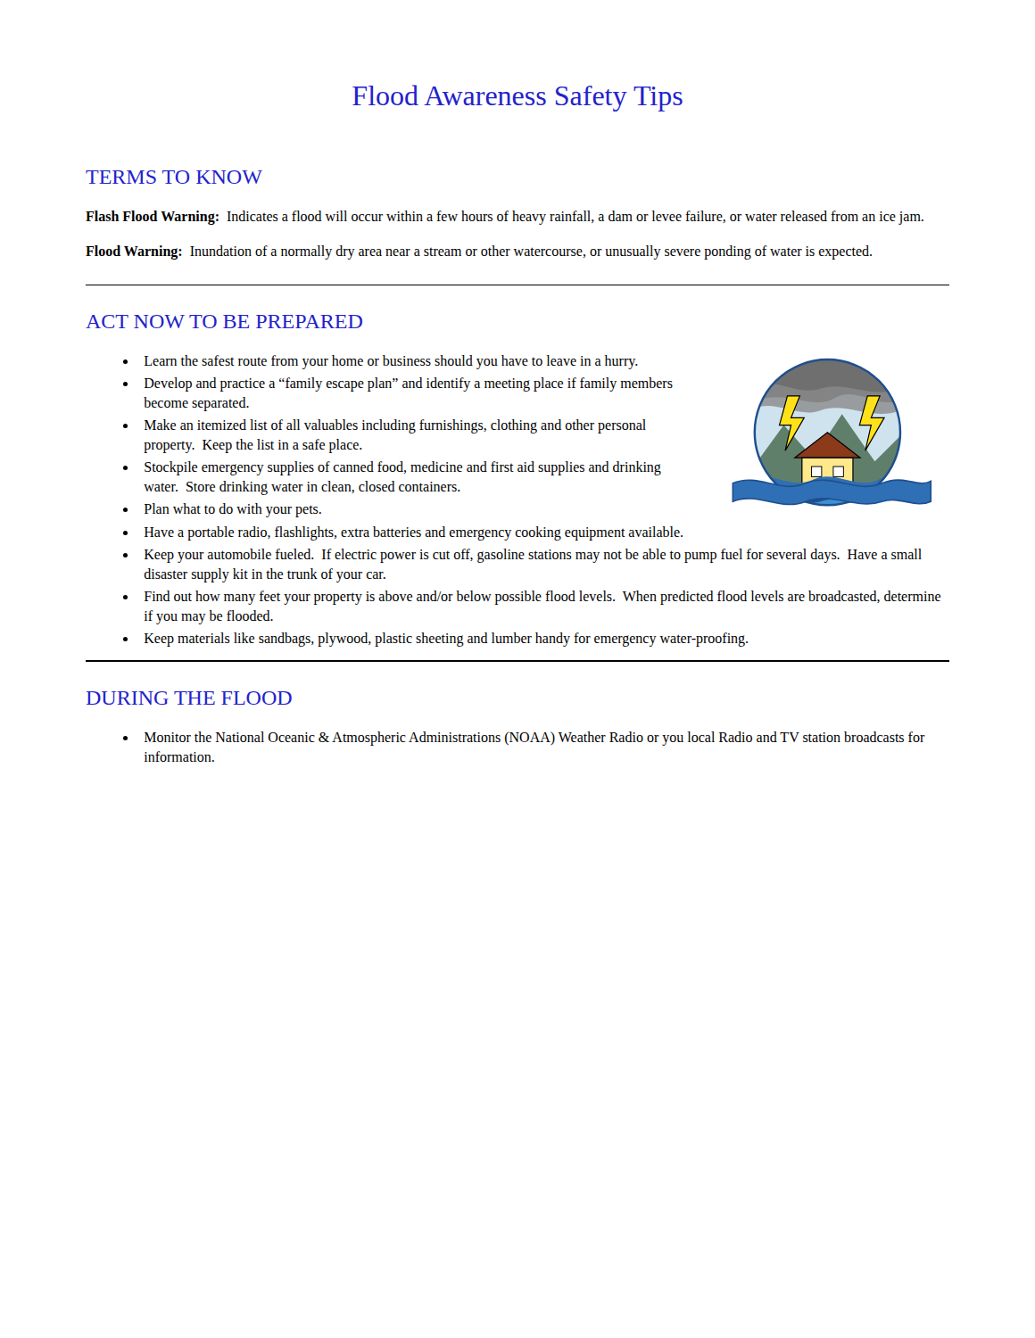Flood Awareness Safety Tips
TERMS TO KNOW
Flash Flood Warning: Indicates a flood will occur within a few hours of heavy rainfall, a dam or levee failure, or water released from an ice jam.
Flood Warning: Inundation of a normally dry area near a stream or other watercourse, or unusually severe ponding of water is expected.
ACT NOW TO BE PREPARED
Learn the safest route from your home or business should you have to leave in a hurry.
Develop and practice a “family escape plan” and identify a meeting place if family members become separated.
Make an itemized list of all valuables including furnishings, clothing and other personal property. Keep the list in a safe place.
Stockpile emergency supplies of canned food, medicine and first aid supplies and drinking water. Store drinking water in clean, closed containers.
Plan what to do with your pets.
Have a portable radio, flashlights, extra batteries and emergency cooking equipment available.
Keep your automobile fueled. If electric power is cut off, gasoline stations may not be able to pump fuel for several days. Have a small disaster supply kit in the trunk of your car.
Find out how many feet your property is above and/or below possible flood levels. When predicted flood levels are broadcasted, determine if you may be flooded.
Keep materials like sandbags, plywood, plastic sheeting and lumber handy for emergency water-proofing.
DURING THE FLOOD
Monitor the National Oceanic & Atmospheric Administrations (NOAA) Weather Radio or you local Radio and TV station broadcasts for information.